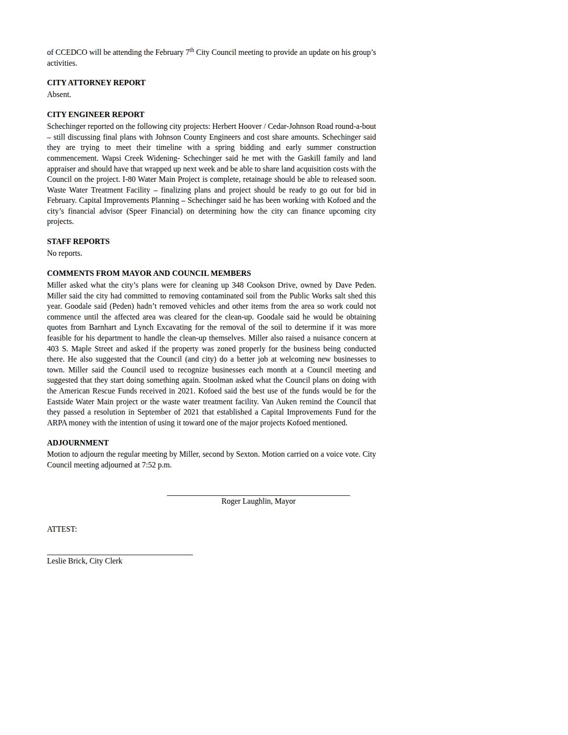of CCEDCO will be attending the February 7th City Council meeting to provide an update on his group’s activities.
City Attorney Report
Absent.
City Engineer Report
Schechinger reported on the following city projects: Herbert Hoover / Cedar-Johnson Road round-a-bout – still discussing final plans with Johnson County Engineers and cost share amounts. Schechinger said they are trying to meet their timeline with a spring bidding and early summer construction commencement. Wapsi Creek Widening- Schechinger said he met with the Gaskill family and land appraiser and should have that wrapped up next week and be able to share land acquisition costs with the Council on the project. I-80 Water Main Project is complete, retainage should be able to released soon. Waste Water Treatment Facility – finalizing plans and project should be ready to go out for bid in February. Capital Improvements Planning – Schechinger said he has been working with Kofoed and the city’s financial advisor (Speer Financial) on determining how the city can finance upcoming city projects.
Staff Reports
No reports.
Comments from Mayor and Council Members
Miller asked what the city’s plans were for cleaning up 348 Cookson Drive, owned by Dave Peden. Miller said the city had committed to removing contaminated soil from the Public Works salt shed this year. Goodale said (Peden) hadn’t removed vehicles and other items from the area so work could not commence until the affected area was cleared for the clean-up. Goodale said he would be obtaining quotes from Barnhart and Lynch Excavating for the removal of the soil to determine if it was more feasible for his department to handle the clean-up themselves. Miller also raised a nuisance concern at 403 S. Maple Street and asked if the property was zoned properly for the business being conducted there. He also suggested that the Council (and city) do a better job at welcoming new businesses to town. Miller said the Council used to recognize businesses each month at a Council meeting and suggested that they start doing something again. Stoolman asked what the Council plans on doing with the American Rescue Funds received in 2021. Kofoed said the best use of the funds would be for the Eastside Water Main project or the waste water treatment facility. Van Auken remind the Council that they passed a resolution in September of 2021 that established a Capital Improvements Fund for the ARPA money with the intention of using it toward one of the major projects Kofoed mentioned.
Adjournment
Motion to adjourn the regular meeting by Miller, second by Sexton. Motion carried on a voice vote. City Council meeting adjourned at 7:52 p.m.
Roger Laughlin, Mayor
ATTEST:
Leslie Brick, City Clerk